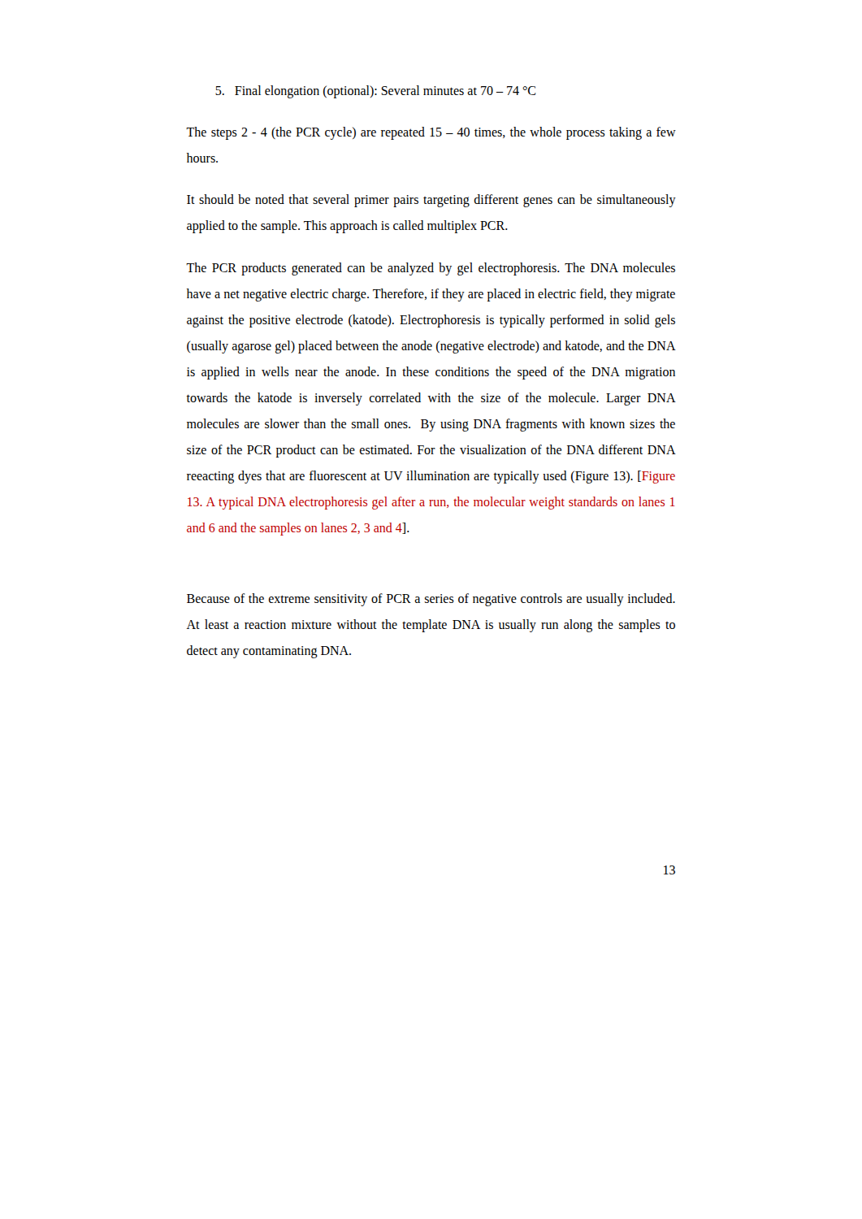5. Final elongation (optional): Several minutes at 70 – 74 °C
The steps 2 - 4 (the PCR cycle) are repeated 15 – 40 times, the whole process taking a few hours.
It should be noted that several primer pairs targeting different genes can be simultaneously applied to the sample. This approach is called multiplex PCR.
The PCR products generated can be analyzed by gel electrophoresis. The DNA molecules have a net negative electric charge. Therefore, if they are placed in electric field, they migrate against the positive electrode (katode). Electrophoresis is typically performed in solid gels (usually agarose gel) placed between the anode (negative electrode) and katode, and the DNA is applied in wells near the anode. In these conditions the speed of the DNA migration towards the katode is inversely correlated with the size of the molecule. Larger DNA molecules are slower than the small ones. By using DNA fragments with known sizes the size of the PCR product can be estimated. For the visualization of the DNA different DNA reeacting dyes that are fluorescent at UV illumination are typically used (Figure 13). [Figure 13. A typical DNA electrophoresis gel after a run, the molecular weight standards on lanes 1 and 6 and the samples on lanes 2, 3 and 4].
Because of the extreme sensitivity of PCR a series of negative controls are usually included. At least a reaction mixture without the template DNA is usually run along the samples to detect any contaminating DNA.
13